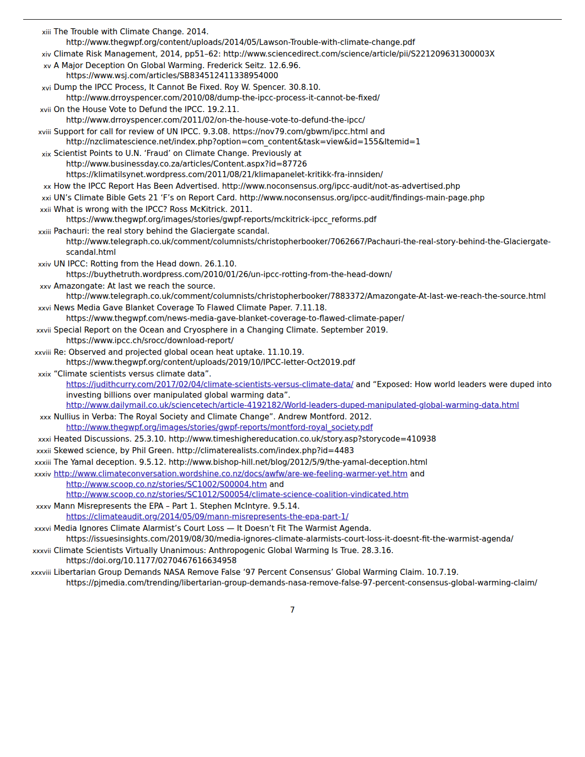xiii
The Trouble with Climate Change. 2014.
http://www.thegwpf.org/content/uploads/2014/05/Lawson-Trouble-with-climate-change.pdf
xiv
Climate Risk Management, 2014, pp51–62: http://www.sciencedirect.com/science/article/pii/S221209631300003X
xv
A Major Deception On Global Warming. Frederick Seitz. 12.6.96.
https://www.wsj.com/articles/SB834512411338954000
xvi
Dump the IPCC Process, It Cannot Be Fixed. Roy W. Spencer. 30.8.10.
http://www.drroyspencer.com/2010/08/dump-the-ipcc-process-it-cannot-be-fixed/
xvii
On the House Vote to Defund the IPCC. 19.2.11.
http://www.drroyspencer.com/2011/02/on-the-house-vote-to-defund-the-ipcc/
xviii
Support for call for review of UN IPCC. 9.3.08. https://nov79.com/gbwm/ipcc.html and
http://nzclimatescience.net/index.php?option=com_content&task=view&id=155&Itemid=1
xix
Scientist Points to U.N. ‘Fraud’ on Climate Change. Previously at
http://www.businessday.co.za/articles/Content.aspx?id=87726
https://klimatilsynet.wordpress.com/2011/08/21/klimapanelet-kritikk-fra-innsiden/
xx
How the IPCC Report Has Been Advertised. http://www.noconsensus.org/ipcc-audit/not-as-advertised.php
xxi
UN’s Climate Bible Gets 21 ‘F’s on Report Card. http://www.noconsensus.org/ipcc-audit/findings-main-page.php
xxii
What is wrong with the IPCC? Ross McKitrick. 2011.
https://www.thegwpf.org/images/stories/gwpf-reports/mckitrick-ipcc_reforms.pdf
xxiii
Pachauri: the real story behind the Glaciergate scandal.
http://www.telegraph.co.uk/comment/columnists/christopherbooker/7062667/Pachauri-the-real-story-behind-the-Glaciergate-scandal.html
xxiv
UN IPCC: Rotting from the Head down. 26.1.10.
https://buythetruth.wordpress.com/2010/01/26/un-ipcc-rotting-from-the-head-down/
xxv
Amazongate: At last we reach the source.
http://www.telegraph.co.uk/comment/columnists/christopherbooker/7883372/Amazongate-At-last-we-reach-the-source.html
xxvi
News Media Gave Blanket Coverage To Flawed Climate Paper. 7.11.18.
https://www.thegwpf.com/news-media-gave-blanket-coverage-to-flawed-climate-paper/
xxvii
Special Report on the Ocean and Cryosphere in a Changing Climate. September 2019.
https://www.ipcc.ch/srocc/download-report/
xxviii
Re: Observed and projected global ocean heat uptake. 11.10.19.
https://www.thegwpf.org/content/uploads/2019/10/IPCC-letter-Oct2019.pdf
xxix
“Climate scientists versus climate data”.
https://judithcurry.com/2017/02/04/climate-scientists-versus-climate-data/ and “Exposed: How world leaders were duped into investing billions over manipulated global warming data”.
http://www.dailymail.co.uk/sciencetech/article-4192182/World-leaders-duped-manipulated-global-warming-data.html
xxx
Nullius in Verba: The Royal Society and Climate Change”. Andrew Montford. 2012.
http://www.thegwpf.org/images/stories/gwpf-reports/montford-royal_society.pdf
xxxi
Heated Discussions. 25.3.10. http://www.timeshighereducation.co.uk/story.asp?storycode=410938
xxxii
Skewed science, by Phil Green. http://climaterealists.com/index.php?id=4483
xxxiii
The Yamal deception. 9.5.12. http://www.bishop-hill.net/blog/2012/5/9/the-yamal-deception.html
xxxiv
http://www.climateconversation.wordshine.co.nz/docs/awfw/are-we-feeling-warmer-yet.htm and
http://www.scoop.co.nz/stories/SC1002/S00004.htm and
http://www.scoop.co.nz/stories/SC1012/S00054/climate-science-coalition-vindicated.htm
xxxv
Mann Misrepresents the EPA – Part 1. Stephen McIntyre. 9.5.14.
https://climateaudit.org/2014/05/09/mann-misrepresents-the-epa-part-1/
xxxvi
Media Ignores Climate Alarmist’s Court Loss — It Doesn’t Fit The Warmist Agenda.
https://issuesinsights.com/2019/08/30/media-ignores-climate-alarmists-court-loss-it-doesnt-fit-the-warmist-agenda/
xxxvii
Climate Scientists Virtually Unanimous: Anthropogenic Global Warming Is True. 28.3.16.
https://doi.org/10.1177/0270467616634958
xxxviii
Libertarian Group Demands NASA Remove False ‘97 Percent Consensus’ Global Warming Claim. 10.7.19.
https://pjmedia.com/trending/libertarian-group-demands-nasa-remove-false-97-percent-consensus-global-warming-claim/
7